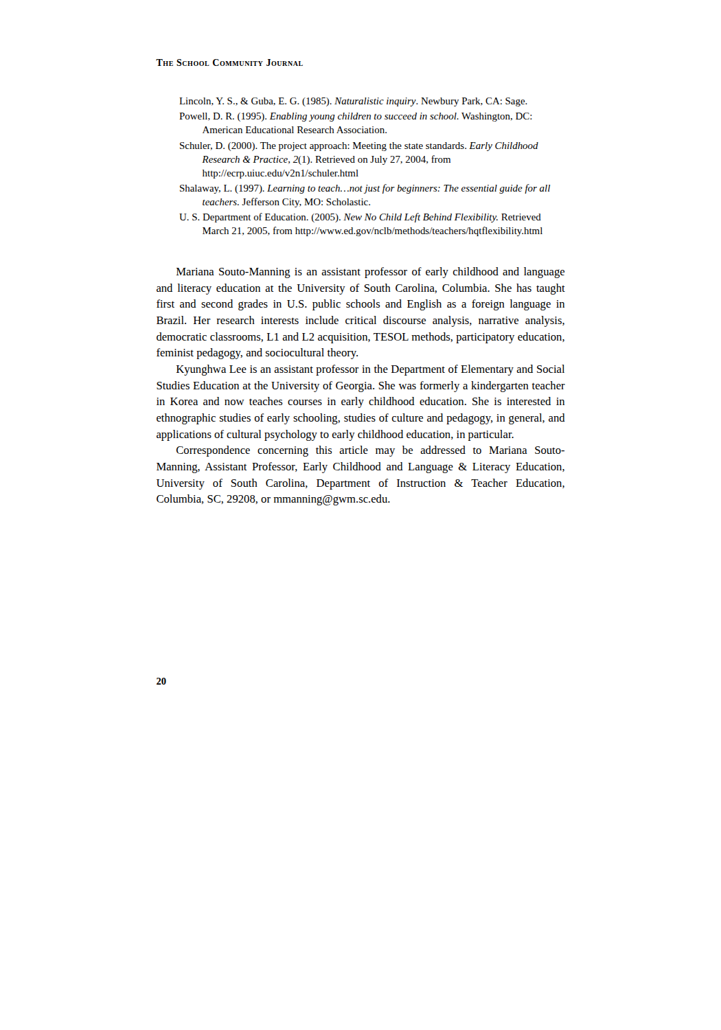The School Community Journal
Lincoln, Y. S., & Guba, E. G. (1985). Naturalistic inquiry. Newbury Park, CA: Sage.
Powell, D. R. (1995). Enabling young children to succeed in school. Washington, DC: American Educational Research Association.
Schuler, D. (2000). The project approach: Meeting the state standards. Early Childhood Research & Practice, 2(1). Retrieved on July 27, 2004, from http://ecrp.uiuc.edu/v2n1/schuler.html
Shalaway, L. (1997). Learning to teach…not just for beginners: The essential guide for all teachers. Jefferson City, MO: Scholastic.
U. S. Department of Education. (2005). New No Child Left Behind Flexibility. Retrieved March 21, 2005, from http://www.ed.gov/nclb/methods/teachers/hqtflexibility.html
Mariana Souto-Manning is an assistant professor of early childhood and language and literacy education at the University of South Carolina, Columbia. She has taught first and second grades in U.S. public schools and English as a foreign language in Brazil. Her research interests include critical discourse analysis, narrative analysis, democratic classrooms, L1 and L2 acquisition, TESOL methods, participatory education, feminist pedagogy, and sociocultural theory.
Kyunghwa Lee is an assistant professor in the Department of Elementary and Social Studies Education at the University of Georgia. She was formerly a kindergarten teacher in Korea and now teaches courses in early childhood education. She is interested in ethnographic studies of early schooling, studies of culture and pedagogy, in general, and applications of cultural psychology to early childhood education, in particular.
Correspondence concerning this article may be addressed to Mariana Souto-Manning, Assistant Professor, Early Childhood and Language & Literacy Education, University of South Carolina, Department of Instruction & Teacher Education, Columbia, SC, 29208, or mmanning@gwm.sc.edu.
20